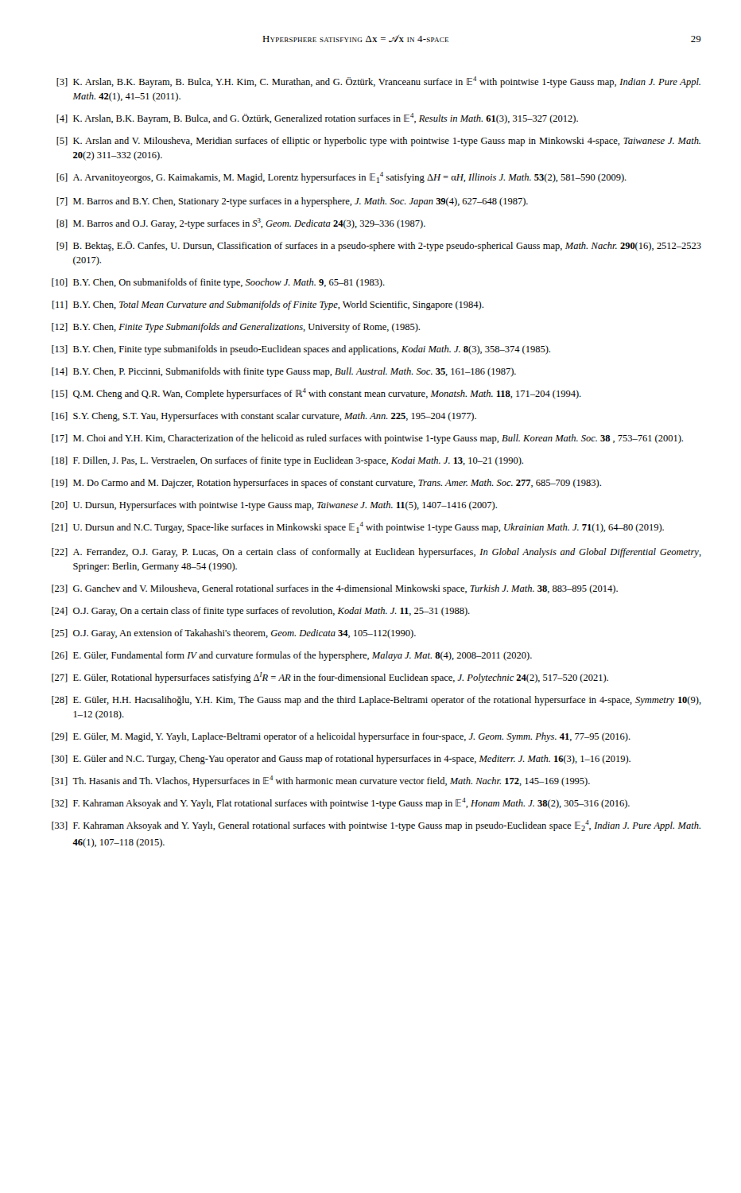Hypersphere satisfying Δx = 𝒜x in 4-space 29
[3] K. Arslan, B.K. Bayram, B. Bulca, Y.H. Kim, C. Murathan, and G. Öztürk, Vranceanu surface in 𝔼4 with pointwise 1-type Gauss map, Indian J. Pure Appl. Math. 42(1), 41–51 (2011).
[4] K. Arslan, B.K. Bayram, B. Bulca, and G. Öztürk, Generalized rotation surfaces in 𝔼4, Results in Math. 61(3), 315–327 (2012).
[5] K. Arslan and V. Milousheva, Meridian surfaces of elliptic or hyperbolic type with pointwise 1-type Gauss map in Minkowski 4-space, Taiwanese J. Math. 20(2) 311–332 (2016).
[6] A. Arvanitoyeorgos, G. Kaimakamis, M. Magid, Lorentz hypersurfaces in 𝔼14 satisfying ΔH = αH, Illinois J. Math. 53(2), 581–590 (2009).
[7] M. Barros and B.Y. Chen, Stationary 2-type surfaces in a hypersphere, J. Math. Soc. Japan 39(4), 627–648 (1987).
[8] M. Barros and O.J. Garay, 2-type surfaces in S3, Geom. Dedicata 24(3), 329–336 (1987).
[9] B. Bektaş, E.Ö. Canfes, U. Dursun, Classification of surfaces in a pseudo-sphere with 2-type pseudo-spherical Gauss map, Math. Nachr. 290(16), 2512–2523 (2017).
[10] B.Y. Chen, On submanifolds of finite type, Soochow J. Math. 9, 65–81 (1983).
[11] B.Y. Chen, Total Mean Curvature and Submanifolds of Finite Type, World Scientific, Singapore (1984).
[12] B.Y. Chen, Finite Type Submanifolds and Generalizations, University of Rome, (1985).
[13] B.Y. Chen, Finite type submanifolds in pseudo-Euclidean spaces and applications, Kodai Math. J. 8(3), 358–374 (1985).
[14] B.Y. Chen, P. Piccinni, Submanifolds with finite type Gauss map, Bull. Austral. Math. Soc. 35, 161–186 (1987).
[15] Q.M. Cheng and Q.R. Wan, Complete hypersurfaces of ℝ4 with constant mean curvature, Monatsh. Math. 118, 171–204 (1994).
[16] S.Y. Cheng, S.T. Yau, Hypersurfaces with constant scalar curvature, Math. Ann. 225, 195–204 (1977).
[17] M. Choi and Y.H. Kim, Characterization of the helicoid as ruled surfaces with pointwise 1-type Gauss map, Bull. Korean Math. Soc. 38 , 753–761 (2001).
[18] F. Dillen, J. Pas, L. Verstraelen, On surfaces of finite type in Euclidean 3-space, Kodai Math. J. 13, 10–21 (1990).
[19] M. Do Carmo and M. Dajczer, Rotation hypersurfaces in spaces of constant curvature, Trans. Amer. Math. Soc. 277, 685–709 (1983).
[20] U. Dursun, Hypersurfaces with pointwise 1-type Gauss map, Taiwanese J. Math. 11(5), 1407–1416 (2007).
[21] U. Dursun and N.C. Turgay, Space-like surfaces in Minkowski space 𝔼14 with pointwise 1-type Gauss map, Ukrainian Math. J. 71(1), 64–80 (2019).
[22] A. Ferrandez, O.J. Garay, P. Lucas, On a certain class of conformally at Euclidean hypersurfaces, In Global Analysis and Global Differential Geometry, Springer: Berlin, Germany 48–54 (1990).
[23] G. Ganchev and V. Milousheva, General rotational surfaces in the 4-dimensional Minkowski space, Turkish J. Math. 38, 883–895 (2014).
[24] O.J. Garay, On a certain class of finite type surfaces of revolution, Kodai Math. J. 11, 25–31 (1988).
[25] O.J. Garay, An extension of Takahashi's theorem, Geom. Dedicata 34, 105–112(1990).
[26] E. Güler, Fundamental form IV and curvature formulas of the hypersphere, Malaya J. Mat. 8(4), 2008–2011 (2020).
[27] E. Güler, Rotational hypersurfaces satisfying ΔIR = AR in the four-dimensional Euclidean space, J. Polytechnic 24(2), 517–520 (2021).
[28] E. Güler, H.H. Hacısalihoğlu, Y.H. Kim, The Gauss map and the third Laplace-Beltrami operator of the rotational hypersurface in 4-space, Symmetry 10(9), 1–12 (2018).
[29] E. Güler, M. Magid, Y. Yaylı, Laplace-Beltrami operator of a helicoidal hypersurface in four-space, J. Geom. Symm. Phys. 41, 77–95 (2016).
[30] E. Güler and N.C. Turgay, Cheng-Yau operator and Gauss map of rotational hypersurfaces in 4-space, Mediterr. J. Math. 16(3), 1–16 (2019).
[31] Th. Hasanis and Th. Vlachos, Hypersurfaces in 𝔼4 with harmonic mean curvature vector field, Math. Nachr. 172, 145–169 (1995).
[32] F. Kahraman Aksoyak and Y. Yaylı, Flat rotational surfaces with pointwise 1-type Gauss map in 𝔼4, Honam Math. J. 38(2), 305–316 (2016).
[33] F. Kahraman Aksoyak and Y. Yaylı, General rotational surfaces with pointwise 1-type Gauss map in pseudo-Euclidean space 𝔼24, Indian J. Pure Appl. Math. 46(1), 107–118 (2015).